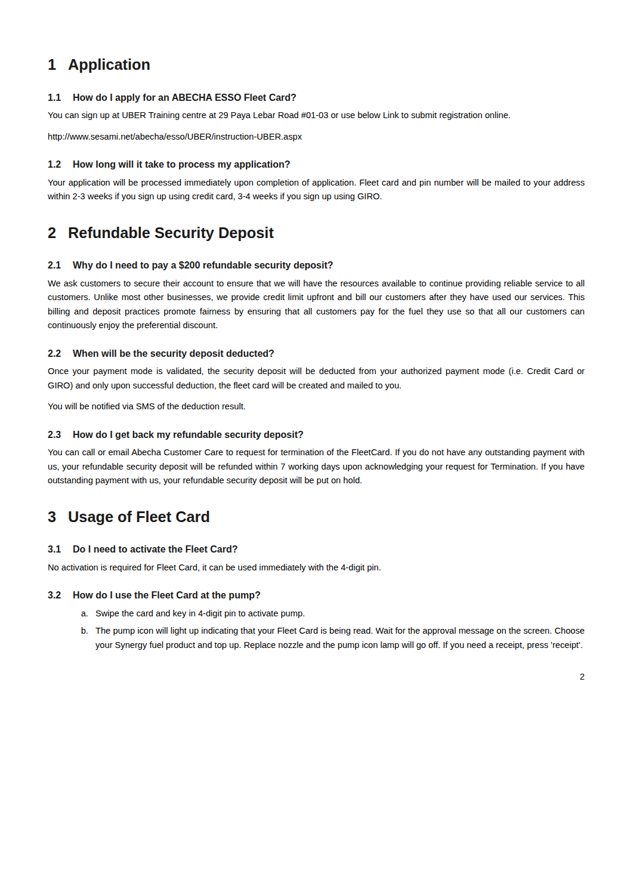1 Application
1.1 How do I apply for an ABECHA ESSO Fleet Card?
You can sign up at UBER Training centre at 29 Paya Lebar Road #01-03 or use below Link to submit registration online.
http://www.sesami.net/abecha/esso/UBER/instruction-UBER.aspx
1.2 How long will it take to process my application?
Your application will be processed immediately upon completion of application. Fleet card and pin number will be mailed to your address within 2-3 weeks if you sign up using credit card, 3-4 weeks if you sign up using GIRO.
2 Refundable Security Deposit
2.1 Why do I need to pay a $200 refundable security deposit?
We ask customers to secure their account to ensure that we will have the resources available to continue providing reliable service to all customers. Unlike most other businesses, we provide credit limit upfront and bill our customers after they have used our services. This billing and deposit practices promote fairness by ensuring that all customers pay for the fuel they use so that all our customers can continuously enjoy the preferential discount.
2.2 When will be the security deposit deducted?
Once your payment mode is validated, the security deposit will be deducted from your authorized payment mode (i.e. Credit Card or GIRO) and only upon successful deduction, the fleet card will be created and mailed to you.
You will be notified via SMS of the deduction result.
2.3 How do I get back my refundable security deposit?
You can call or email Abecha Customer Care to request for termination of the FleetCard. If you do not have any outstanding payment with us, your refundable security deposit will be refunded within 7 working days upon acknowledging your request for Termination. If you have outstanding payment with us, your refundable security deposit will be put on hold.
3 Usage of Fleet Card
3.1 Do I need to activate the Fleet Card?
No activation is required for Fleet Card, it can be used immediately with the 4-digit pin.
3.2 How do I use the Fleet Card at the pump?
Swipe the card and key in 4-digit pin to activate pump.
The pump icon will light up indicating that your Fleet Card is being read. Wait for the approval message on the screen. Choose your Synergy fuel product and top up. Replace nozzle and the pump icon lamp will go off. If you need a receipt, press 'receipt'.
2